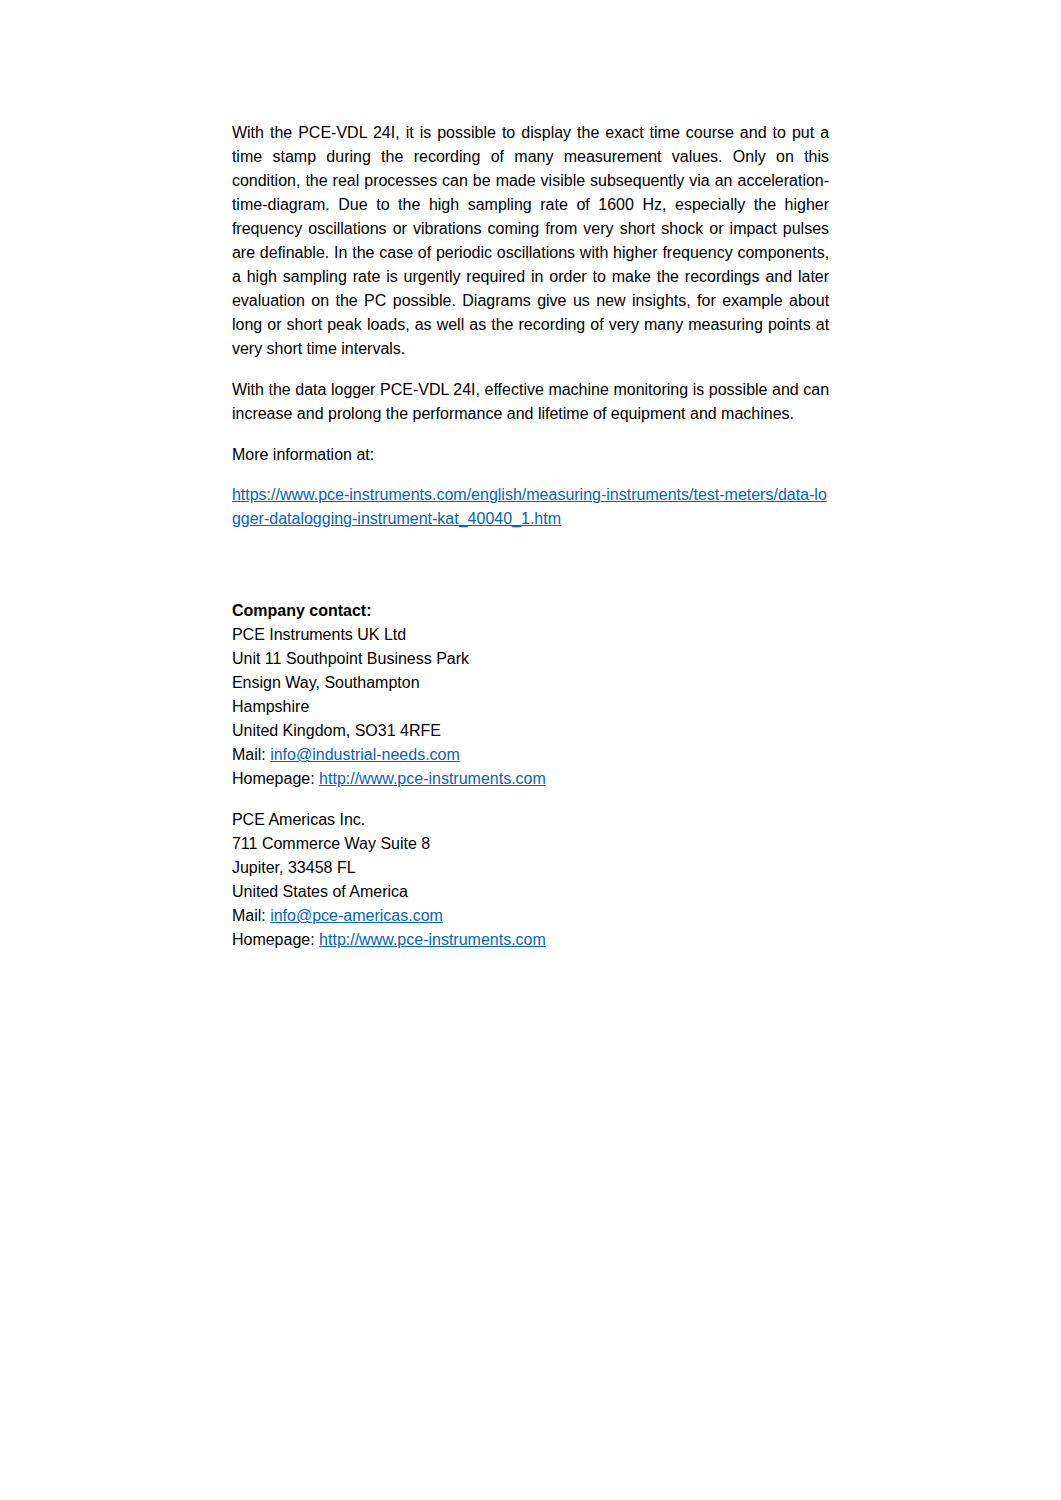With the PCE-VDL 24I, it is possible to display the exact time course and to put a time stamp during the recording of many measurement values. Only on this condition, the real processes can be made visible subsequently via an acceleration-time-diagram. Due to the high sampling rate of 1600 Hz, especially the higher frequency oscillations or vibrations coming from very short shock or impact pulses are definable. In the case of periodic oscillations with higher frequency components, a high sampling rate is urgently required in order to make the recordings and later evaluation on the PC possible. Diagrams give us new insights, for example about long or short peak loads, as well as the recording of very many measuring points at very short time intervals.
With the data logger PCE-VDL 24I, effective machine monitoring is possible and can increase and prolong the performance and lifetime of equipment and machines.
More information at:
https://www.pce-instruments.com/english/measuring-instruments/test-meters/data-logger-datalogging-instrument-kat_40040_1.htm
Company contact:
PCE Instruments UK Ltd
Unit 11 Southpoint Business Park
Ensign Way, Southampton
Hampshire
United Kingdom, SO31 4RFE
Mail: info@industrial-needs.com
Homepage: http://www.pce-instruments.com
PCE Americas Inc.
711 Commerce Way Suite 8
Jupiter, 33458 FL
United States of America
Mail: info@pce-americas.com
Homepage: http://www.pce-instruments.com